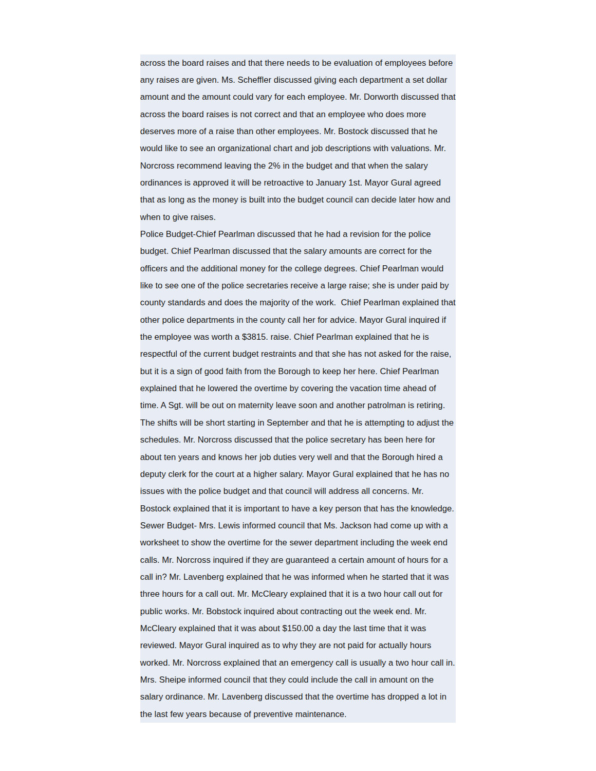across the board raises and that there needs to be evaluation of employees before any raises are given. Ms. Scheffler discussed giving each department a set dollar amount and the amount could vary for each employee. Mr. Dorworth discussed that across the board raises is not correct and that an employee who does more deserves more of a raise than other employees. Mr. Bostock discussed that he would like to see an organizational chart and job descriptions with valuations. Mr. Norcross recommend leaving the 2% in the budget and that when the salary ordinances is approved it will be retroactive to January 1st. Mayor Gural agreed that as long as the money is built into the budget council can decide later how and when to give raises.
Police Budget-Chief Pearlman discussed that he had a revision for the police budget. Chief Pearlman discussed that the salary amounts are correct for the officers and the additional money for the college degrees. Chief Pearlman would like to see one of the police secretaries receive a large raise; she is under paid by county standards and does the majority of the work. Chief Pearlman explained that other police departments in the county call her for advice. Mayor Gural inquired if the employee was worth a $3815. raise. Chief Pearlman explained that he is respectful of the current budget restraints and that she has not asked for the raise, but it is a sign of good faith from the Borough to keep her here. Chief Pearlman explained that he lowered the overtime by covering the vacation time ahead of time. A Sgt. will be out on maternity leave soon and another patrolman is retiring. The shifts will be short starting in September and that he is attempting to adjust the schedules. Mr. Norcross discussed that the police secretary has been here for about ten years and knows her job duties very well and that the Borough hired a deputy clerk for the court at a higher salary. Mayor Gural explained that he has no issues with the police budget and that council will address all concerns. Mr. Bostock explained that it is important to have a key person that has the knowledge.
Sewer Budget- Mrs. Lewis informed council that Ms. Jackson had come up with a worksheet to show the overtime for the sewer department including the week end calls. Mr. Norcross inquired if they are guaranteed a certain amount of hours for a call in? Mr. Lavenberg explained that he was informed when he started that it was three hours for a call out. Mr. McCleary explained that it is a two hour call out for public works. Mr. Bobstock inquired about contracting out the week end. Mr. McCleary explained that it was about $150.00 a day the last time that it was reviewed. Mayor Gural inquired as to why they are not paid for actually hours worked. Mr. Norcross explained that an emergency call is usually a two hour call in. Mrs. Sheipe informed council that they could include the call in amount on the salary ordinance. Mr. Lavenberg discussed that the overtime has dropped a lot in the last few years because of preventive maintenance.